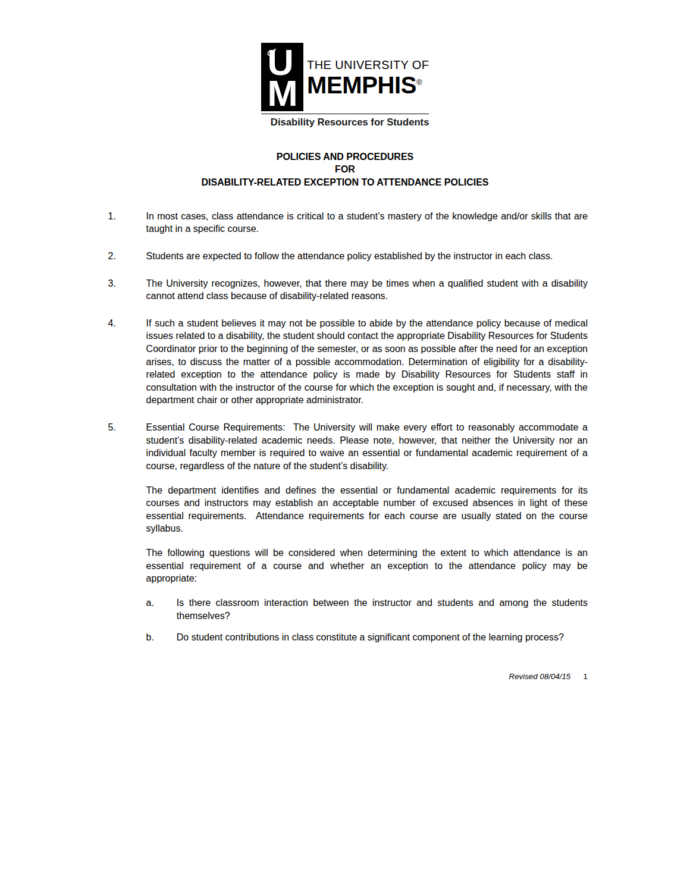Uof M
THE UNIVERSITY OF MEMPHIS®
Disability Resources for Students
POLICIES AND PROCEDURES
FOR
DISABILITY-RELATED EXCEPTION TO ATTENDANCE POLICIES
In most cases, class attendance is critical to a student’s mastery of the knowledge and/or skills that are taught in a specific course.
Students are expected to follow the attendance policy established by the instructor in each class.
The University recognizes, however, that there may be times when a qualified student with a disability cannot attend class because of disability-related reasons.
If such a student believes it may not be possible to abide by the attendance policy because of medical issues related to a disability, the student should contact the appropriate Disability Resources for Students Coordinator prior to the beginning of the semester, or as soon as possible after the need for an exception arises, to discuss the matter of a possible accommodation. Determination of eligibility for a disability-related exception to the attendance policy is made by Disability Resources for Students staff in consultation with the instructor of the course for which the exception is sought and, if necessary, with the department chair or other appropriate administrator.
Essential Course Requirements: The University will make every effort to reasonably accommodate a student’s disability-related academic needs. Please note, however, that neither the University nor an individual faculty member is required to waive an essential or fundamental academic requirement of a course, regardless of the nature of the student’s disability.
The department identifies and defines the essential or fundamental academic requirements for its courses and instructors may establish an acceptable number of excused absences in light of these essential requirements. Attendance requirements for each course are usually stated on the course syllabus.
The following questions will be considered when determining the extent to which attendance is an essential requirement of a course and whether an exception to the attendance policy may be appropriate:
Is there classroom interaction between the instructor and students and among the students themselves?
Do student contributions in class constitute a significant component of the learning process?
Revised 08/04/151